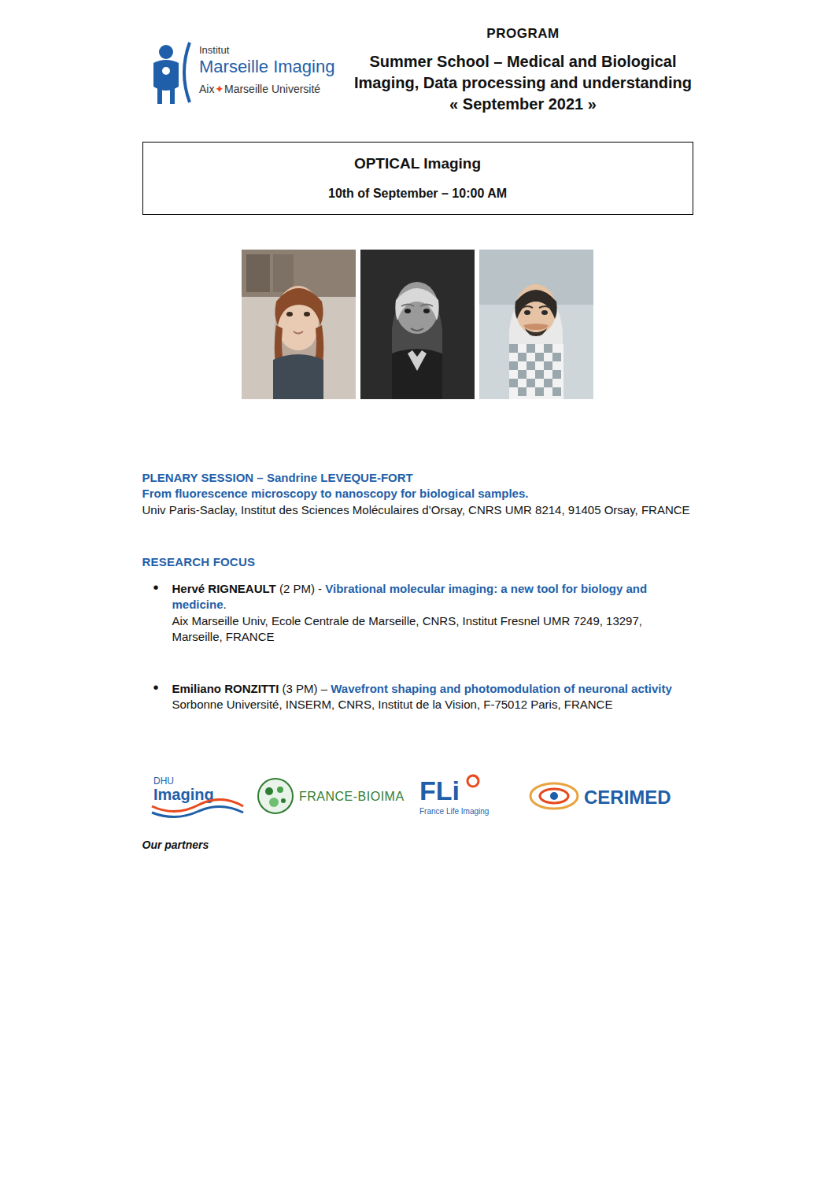Institut Marseille Imaging Aix ✦ Marseille Université
PROGRAM
Summer School – Medical and Biological
Imaging, Data processing and understanding
« September 2021 »
OPTICAL Imaging
10th of September – 10:00 AM
PLENARY SESSION – Sandrine LEVEQUE-FORT
From fluorescence microscopy to nanoscopy for biological samples.
Univ Paris-Saclay, Institut des Sciences Moléculaires d’Orsay, CNRS UMR 8214, 91405 Orsay, FRANCE
RESEARCH FOCUS
Hervé RIGNEAULT (2 PM) - Vibrational molecular imaging: a new tool for biology and medicine.
Aix Marseille Univ, Ecole Centrale de Marseille, CNRS, Institut Fresnel UMR 7249, 13297, Marseille, FRANCE
Emiliano RONZITTI (3 PM) – Wavefront shaping and photomodulation of neuronal activity
Sorbonne Université, INSERM, CNRS, Institut de la Vision, F-75012 Paris, FRANCE
DHU Imaging
FRANCE-BIOIMAGING
FLi France Life Imaging
CERIMED
Our partners